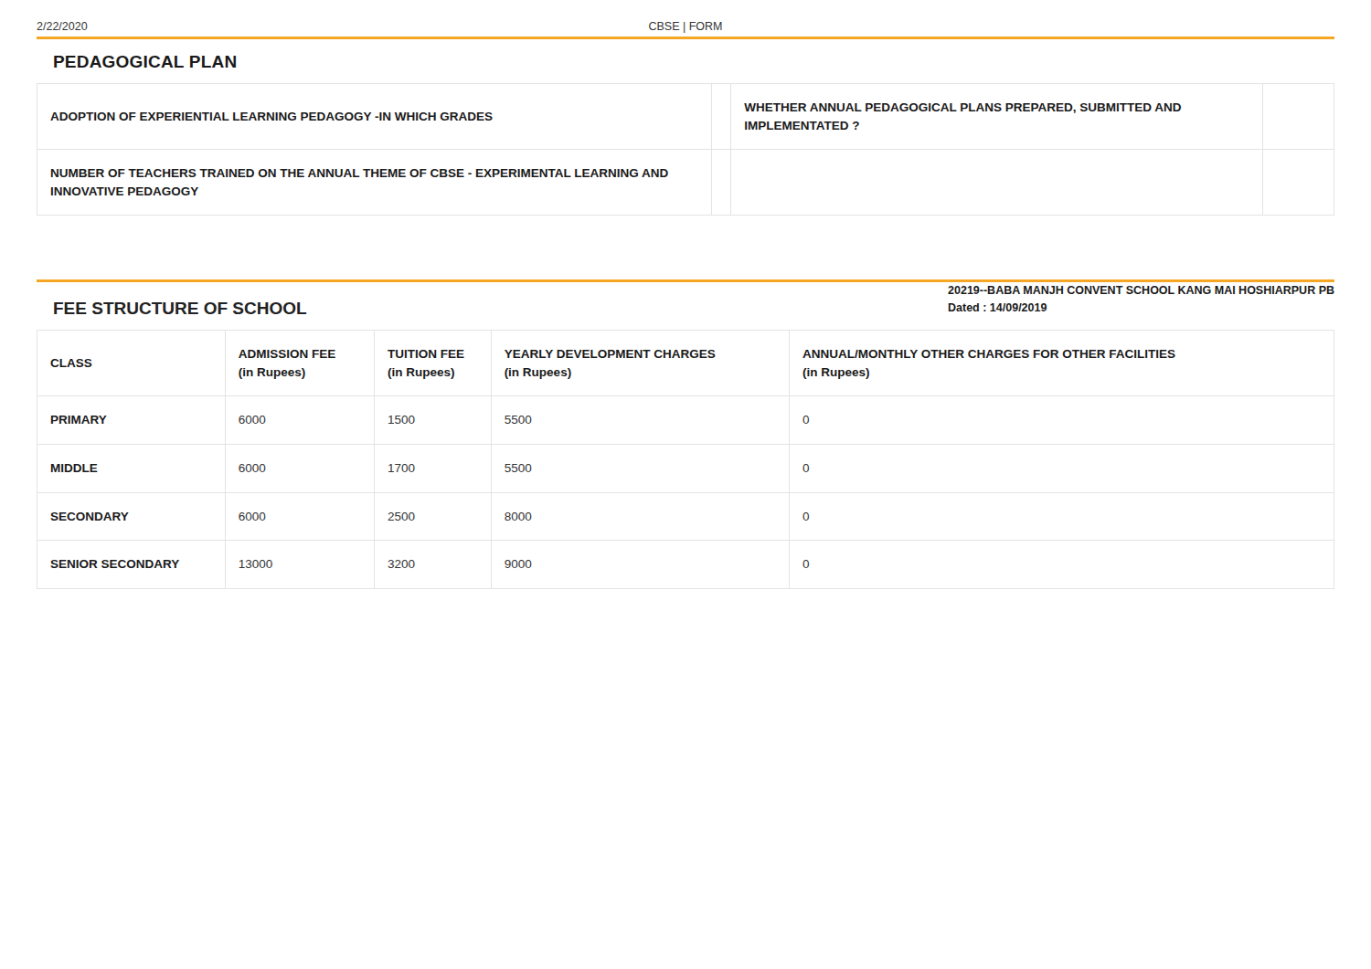2/22/2020
CBSE | FORM
PEDAGOGICAL PLAN
| ADOPTION OF EXPERIENTIAL LEARNING PEDAGOGY -IN WHICH GRADES | | WHETHER ANNUAL PEDAGOGICAL PLANS PREPARED, SUBMITTED AND IMPLEMENTATED ? | |
| NUMBER OF TEACHERS TRAINED ON THE ANNUAL THEME OF CBSE - EXPERIMENTAL LEARNING AND INNOVATIVE PEDAGOGY | | | |
FEE STRUCTURE OF SCHOOL
20219--BABA MANJH CONVENT SCHOOL KANG MAI HOSHIARPUR PB
Dated : 14/09/2019
| CLASS | ADMISSION FEE (in Rupees) | TUITION FEE (in Rupees) | YEARLY DEVELOPMENT CHARGES (in Rupees) | ANNUAL/MONTHLY OTHER CHARGES FOR OTHER FACILITIES (in Rupees) |
| --- | --- | --- | --- | --- |
| PRIMARY | 6000 | 1500 | 5500 | 0 |
| MIDDLE | 6000 | 1700 | 5500 | 0 |
| SECONDARY | 6000 | 2500 | 8000 | 0 |
| SENIOR SECONDARY | 13000 | 3200 | 9000 | 0 |